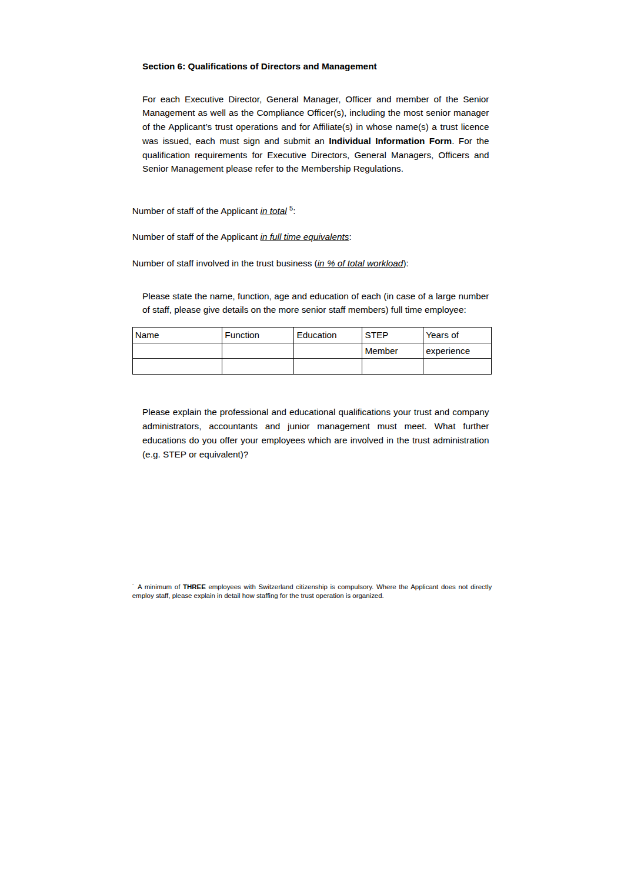Section 6: Qualifications of Directors and Management
For each Executive Director, General Manager, Officer and member of the Senior Management as well as the Compliance Officer(s), including the most senior manager of the Applicant’s trust operations and for Affiliate(s) in whose name(s) a trust licence was issued, each must sign and submit an Individual Information Form. For the qualification requirements for Executive Directors, General Managers, Officers and Senior Management please refer to the Membership Regulations.
Number of staff of the Applicant in total 5:
Number of staff of the Applicant in full time equivalents:
Number of staff involved in the trust business (in % of total workload):
Please state the name, function, age and education of each (in case of a large number of staff, please give details on the more senior staff members) full time employee:
| Name | Function | Education | STEP | Years of |
| | | | Member | experience |
Please explain the professional and educational qualifications your trust and company administrators, accountants and junior management must meet. What further educations do you offer your employees which are involved in the trust administration (e.g. STEP or equivalent)?
˙ A minimum of THREE employees with Switzerland citizenship is compulsory. Where the Applicant does not directly employ staff, please explain in detail how staffing for the trust operation is organized.